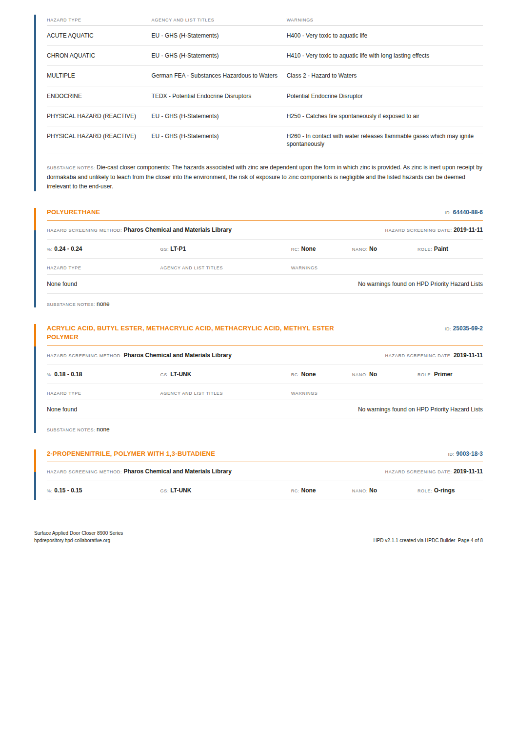| Hazard type | Agency and list titles | Warnings |
| --- | --- | --- |
| ACUTE AQUATIC | EU - GHS (H-Statements) | H400 - Very toxic to aquatic life |
| CHRON AQUATIC | EU - GHS (H-Statements) | H410 - Very toxic to aquatic life with long lasting effects |
| MULTIPLE | German FEA - Substances Hazardous to Waters | Class 2 - Hazard to Waters |
| ENDOCRINE | TEDX - Potential Endocrine Disruptors | Potential Endocrine Disruptor |
| PHYSICAL HAZARD (REACTIVE) | EU - GHS (H-Statements) | H250 - Catches fire spontaneously if exposed to air |
| PHYSICAL HAZARD (REACTIVE) | EU - GHS (H-Statements) | H260 - In contact with water releases flammable gases which may ignite spontaneously |
Substance notes: Die-cast closer components: The hazards associated with zinc are dependent upon the form in which zinc is provided. As zinc is inert upon receipt by dormakaba and unlikely to leach from the closer into the environment, the risk of exposure to zinc components is negligible and the listed hazards can be deemed irrelevant to the end-user.
POLYURETHANE
ID: 64440-88-6
Hazard screening method: Pharos Chemical and Materials Library
Hazard screening date: 2019-11-11
%: 0.24 - 0.24
GS: LT-P1
RC: None
NANO: No
ROLE: Paint
Hazard type
Agency and list titles
Warnings
None found
No warnings found on HPD Priority Hazard Lists
Substance notes: none
ACRYLIC ACID, BUTYL ESTER, METHACRYLIC ACID, METHACRYLIC ACID, METHYL ESTER POLYMER
ID: 25035-69-2
Hazard screening method: Pharos Chemical and Materials Library
Hazard screening date: 2019-11-11
%: 0.18 - 0.18
GS: LT-UNK
RC: None
NANO: No
ROLE: Primer
Hazard type
Agency and list titles
Warnings
None found
No warnings found on HPD Priority Hazard Lists
Substance notes: none
2-PROPENENITRILE, POLYMER WITH 1,3-BUTADIENE
ID: 9003-18-3
Hazard screening method: Pharos Chemical and Materials Library
Hazard screening date: 2019-11-11
%: 0.15 - 0.15
GS: LT-UNK
RC: None
NANO: No
ROLE: O-rings
Surface Applied Door Closer 8900 Series
hpdrepository.hpd-collaborative.org
HPD v2.1.1 created via HPDC Builder Page 4 of 8